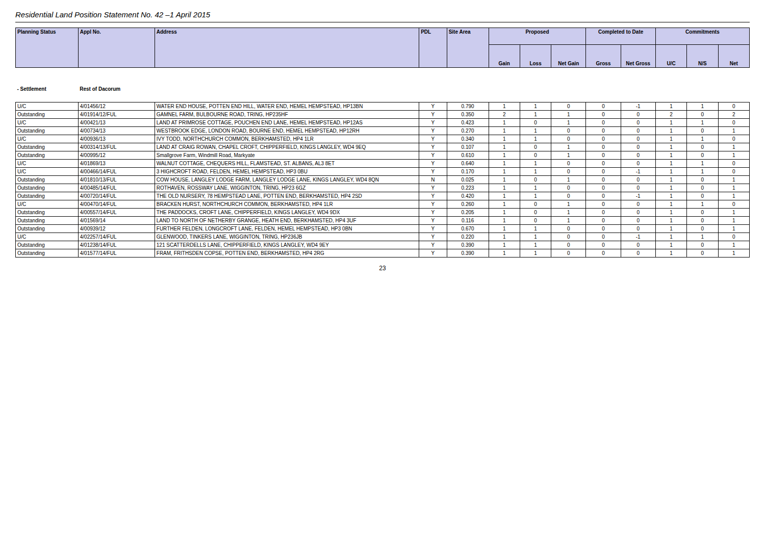Residential Land Position Statement No. 42 –1 April 2015
| Planning Status | Appl No. | Address | PDL | Site Area | Proposed | Completed to Date | Commitments |
| --- | --- | --- | --- | --- | --- | --- | --- |
| Gain | Loss | Net Gain | Gross | Net Gross | U/C | N/S | Net |
| - Settlement | Rest of Dacorum |
| U/C | 4/01456/12 | WATER END HOUSE, POTTEN END HILL, WATER END, HEMEL HEMPSTEAD, HP13BN | Y | 0.790 | 1 | 1 | 0 | 0 | -1 | 1 | 1 | 0 |
| Outstanding | 4/01914/12/FUL | GAMNEL FARM, BULBOURNE ROAD, TRING, HP235HF | Y | 0.350 | 2 | 1 | 1 | 0 | 0 | 2 | 0 | 2 |
| U/C | 4/00421/13 | LAND AT PRIMROSE COTTAGE, POUCHEN END LANE, HEMEL HEMPSTEAD, HP12AS | Y | 0.423 | 1 | 0 | 1 | 0 | 0 | 1 | 1 | 0 |
| Outstanding | 4/00734/13 | WESTBROOK EDGE, LONDON ROAD, BOURNE END, HEMEL HEMPSTEAD, HP12RH | Y | 0.270 | 1 | 1 | 0 | 0 | 0 | 1 | 0 | 1 |
| U/C | 4/00936/13 | IVY TODD, NORTHCHURCH COMMON, BERKHAMSTED, HP4 1LR | Y | 0.340 | 1 | 1 | 0 | 0 | 0 | 1 | 1 | 0 |
| Outstanding | 4/00314/13/FUL | LAND AT CRAIG ROWAN, CHAPEL CROFT, CHIPPERFIELD, KINGS LANGLEY, WD4 9EQ | Y | 0.107 | 1 | 0 | 1 | 0 | 0 | 1 | 0 | 1 |
| Outstanding | 4/00995/12 | Smallgrove Farm, Windmill Road, Markyate | Y | 0.610 | 1 | 0 | 1 | 0 | 0 | 1 | 0 | 1 |
| U/C | 4/01869/13 | WALNUT COTTAGE, CHEQUERS HILL, FLAMSTEAD, ST. ALBANS, AL3 8ET | Y | 0.640 | 1 | 1 | 0 | 0 | 0 | 1 | 1 | 0 |
| U/C | 4/00466/14/FUL | 3 HIGHCROFT ROAD, FELDEN, HEMEL HEMPSTEAD, HP3 0BU | Y | 0.170 | 1 | 1 | 0 | 0 | -1 | 1 | 1 | 0 |
| Outstanding | 4/01810/13/FUL | COW HOUSE, LANGLEY LODGE FARM, LANGLEY LODGE LANE, KINGS LANGLEY, WD4 8QN | N | 0.025 | 1 | 0 | 1 | 0 | 0 | 1 | 0 | 1 |
| Outstanding | 4/00485/14/FUL | ROTHAVEN, ROSSWAY LANE, WIGGINTON, TRING, HP23 6GZ | Y | 0.223 | 1 | 1 | 0 | 0 | 0 | 1 | 0 | 1 |
| Outstanding | 4/00720/14/FUL | THE OLD NURSERY, 78 HEMPSTEAD LANE, POTTEN END, BERKHAMSTED, HP4 2SD | Y | 0.420 | 1 | 1 | 0 | 0 | -1 | 1 | 0 | 1 |
| U/C | 4/00470/14/FUL | BRACKEN HURST, NORTHCHURCH COMMON, BERKHAMSTED, HP4 1LR | Y | 0.260 | 1 | 0 | 1 | 0 | 0 | 1 | 1 | 0 |
| Outstanding | 4/00557/14/FUL | THE PADDOCKS, CROFT LANE, CHIPPERFIELD, KINGS LANGLEY, WD4 9DX | Y | 0.205 | 1 | 0 | 1 | 0 | 0 | 1 | 0 | 1 |
| Outstanding | 4/01569/14 | LAND TO NORTH OF NETHERBY GRANGE, HEATH END, BERKHAMSTED, HP4 3UF | Y | 0.116 | 1 | 0 | 1 | 0 | 0 | 1 | 0 | 1 |
| Outstanding | 4/00939/12 | FURTHER FELDEN, LONGCROFT LANE, FELDEN, HEMEL HEMPSTEAD, HP3 0BN | Y | 0.670 | 1 | 1 | 0 | 0 | 0 | 1 | 0 | 1 |
| U/C | 4/02257/14/FUL | GLENWOOD, TINKERS LANE, WIGGINTON, TRING, HP236JB | Y | 0.220 | 1 | 1 | 0 | 0 | -1 | 1 | 1 | 0 |
| Outstanding | 4/01238/14/FUL | 121 SCATTERDELLS LANE, CHIPPERFIELD, KINGS LANGLEY, WD4 9EY | Y | 0.390 | 1 | 1 | 0 | 0 | 0 | 1 | 0 | 1 |
| Outstanding | 4/01577/14/FUL | FRAM, FRITHSDEN COPSE, POTTEN END, BERKHAMSTED, HP4 2RG | Y | 0.390 | 1 | 1 | 0 | 0 | 0 | 1 | 0 | 1 |
23